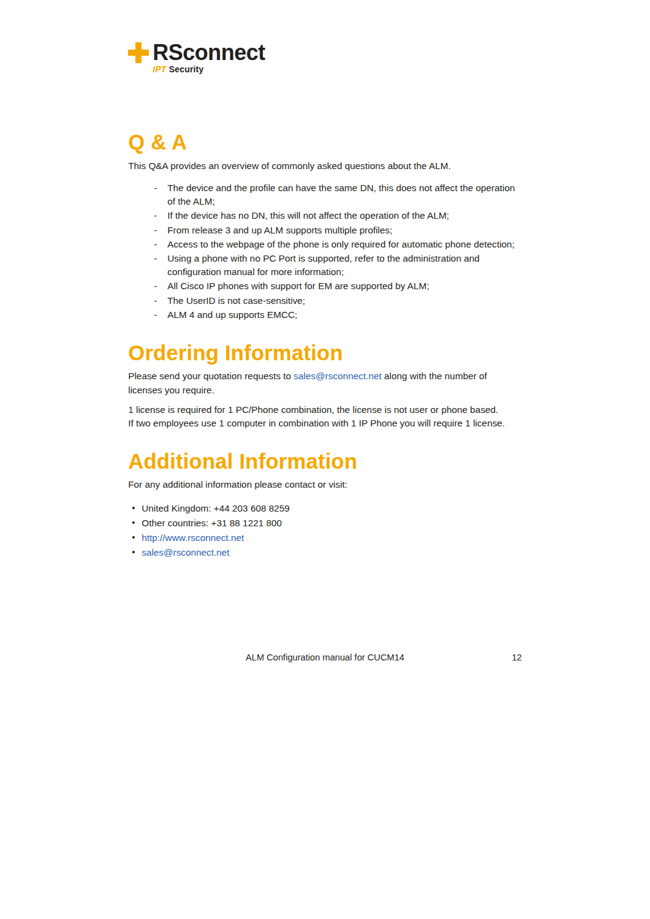RSconnect
IPTSecurity
Q & A
This Q&A provides an overview of commonly asked questions about the ALM.
The device and the profile can have the same DN, this does not affect the operation of the ALM;
If the device has no DN, this will not affect the operation of the ALM;
From release 3 and up ALM supports multiple profiles;
Access to the webpage of the phone is only required for automatic phone detection;
Using a phone with no PC Port is supported, refer to the administration and configuration manual for more information;
All Cisco IP phones with support for EM are supported by ALM;
The UserID is not case-sensitive;
ALM 4 and up supports EMCC;
Ordering Information
Please send your quotation requests to sales@rsconnect.net along with the number of licenses you require.
1 license is required for 1 PC/Phone combination, the license is not user or phone based.
If two employees use 1 computer in combination with 1 IP Phone you will require 1 license.
Additional Information
For any additional information please contact or visit:
United Kingdom: +44 203 608 8259
Other countries: +31 88 1221 800
http://www.rsconnect.net
sales@rsconnect.net
ALM Configuration manual for CUCM14 12